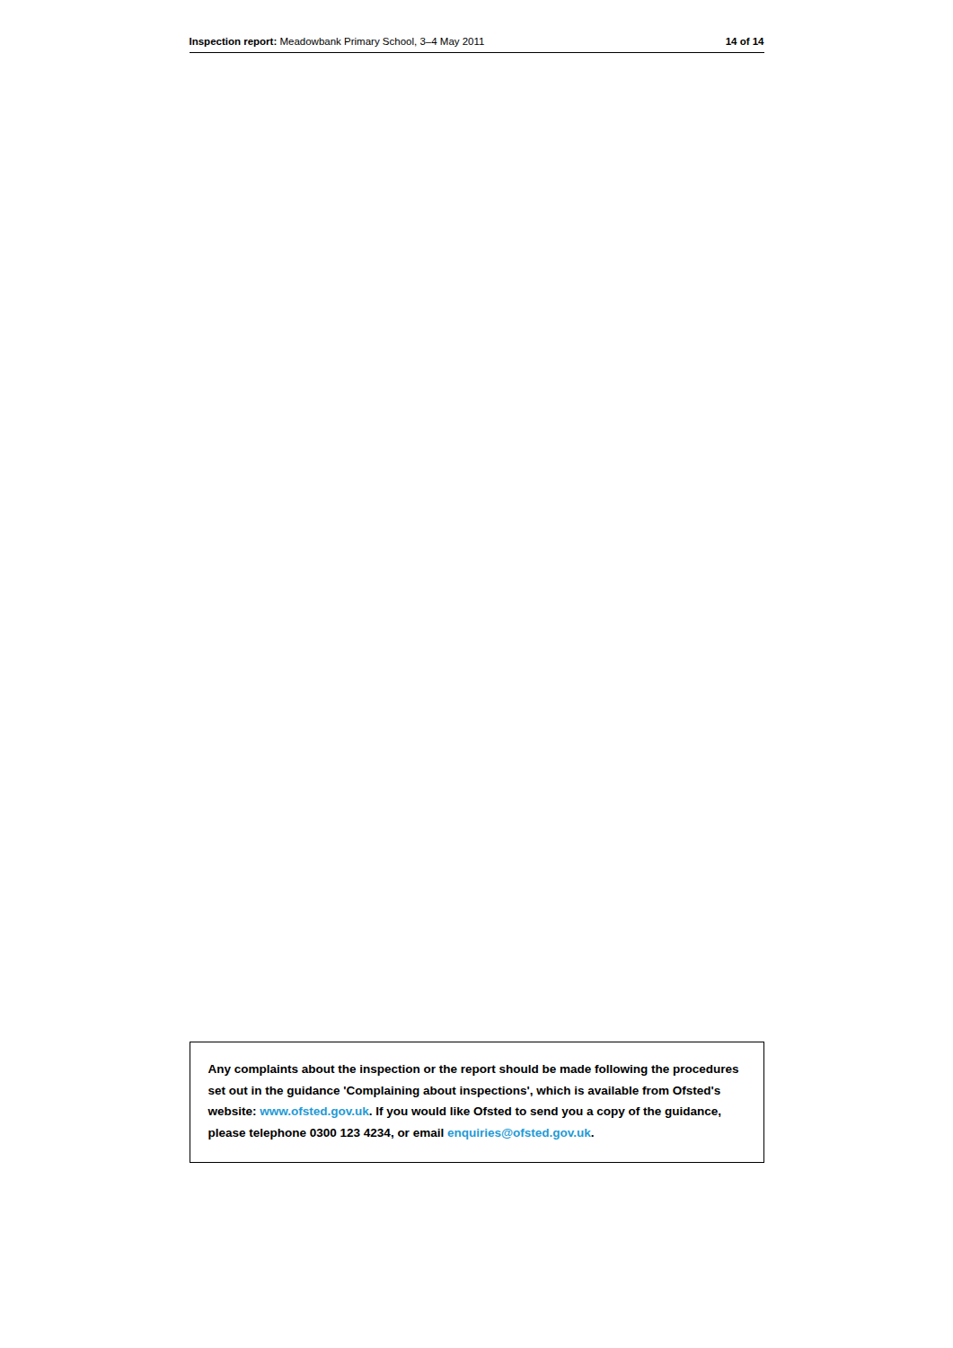Inspection report: Meadowbank Primary School, 3–4 May 2011
14 of 14
Any complaints about the inspection or the report should be made following the procedures set out in the guidance 'Complaining about inspections', which is available from Ofsted's website: www.ofsted.gov.uk. If you would like Ofsted to send you a copy of the guidance, please telephone 0300 123 4234, or email enquiries@ofsted.gov.uk.